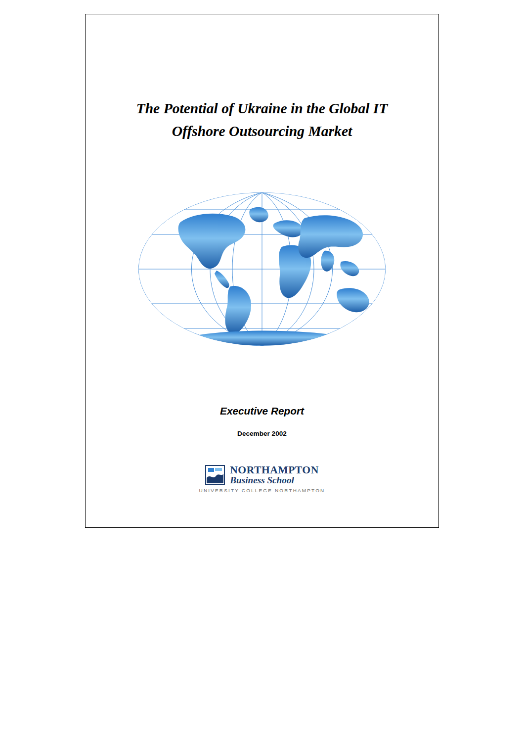The Potential of Ukraine in the Global IT Offshore Outsourcing Market
Executive Report
December 2002
NORTHAMPTON Business School
UNIVERSITY COLLEGE NORTHAMPTON